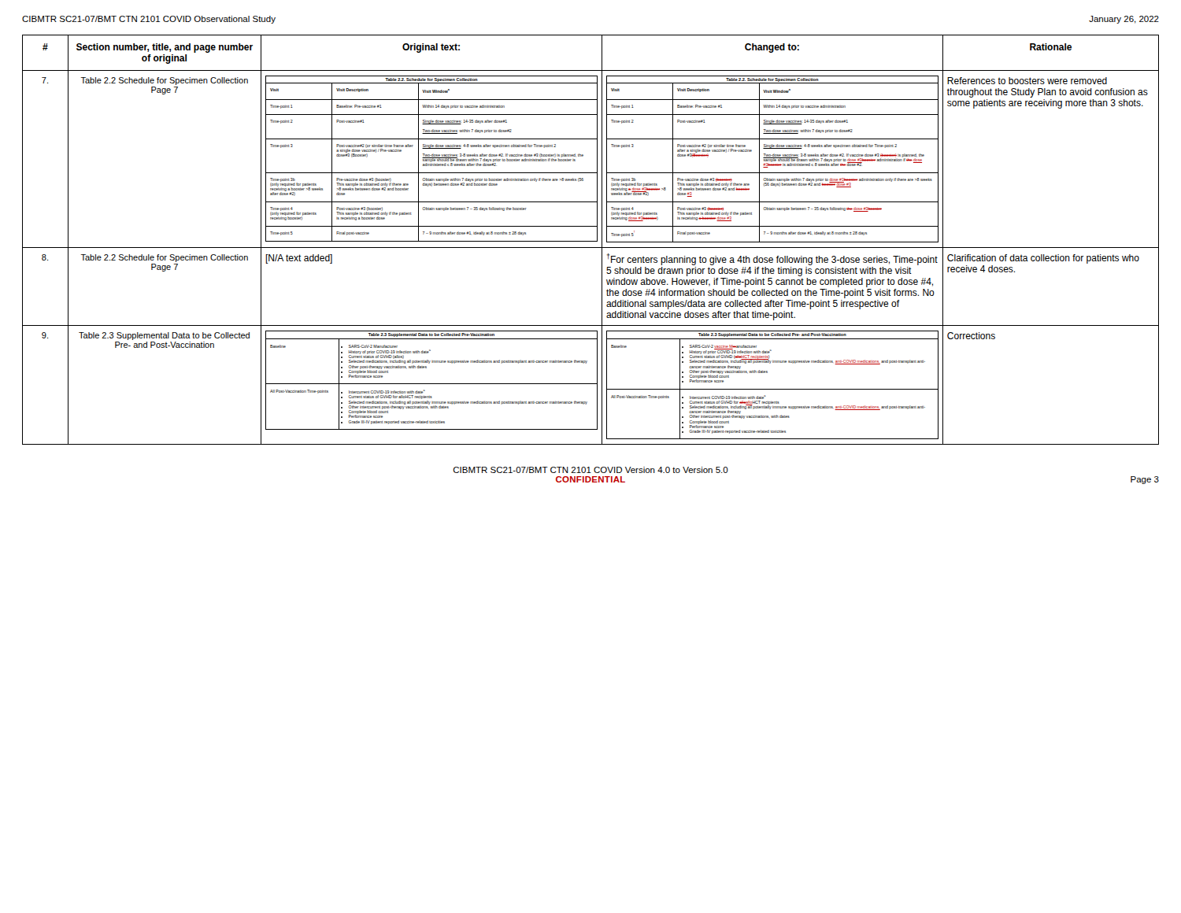CIBMTR SC21-07/BMT CTN 2101 COVID Observational Study
January 26, 2022
| # | Section number, title, and page number of original | Original text: | Changed to: | Rationale |
| --- | --- | --- | --- | --- |
| 7. | Table 2.2 Schedule for Specimen Collection Page 7 | Table 2.2. Schedule for Specimen Collection / Visit / Visit Description / Visit Window a / / --- / --- / --- / / Time-point 1 / Baseline: Pre-vaccine #1 / Within 14 days prior to vaccine administration / / Time-point 2 / Post-vaccine#1 / Single dose vaccines : 14-35 days after dose#1 Two-dose vaccines : within 7 days prior to dose#2 / / Time-point 3 / Post-vaccine#2 (or similar time frame after a single dose vaccine) / Pre-vaccine dose#3 (Booster) / Single dose vaccines : 4-8 weeks after specimen obtained for Time-point 2 Two-dose vaccines : 3-8 weeks after dose #2. If vaccine dose #3 (booster) is planned, the sample should be drawn within 7 days prior to booster administration if the booster is administered ≤ 8 weeks after the dose#2. / / Time-point 3b (only required for patients receiving a booster >8 weeks after dose #2) / Pre-vaccine dose #3 (booster) This sample is obtained only if there are >8 weeks between dose #2 and booster dose / Obtain sample within 7 days prior to booster administration only if there are >8 weeks (56 days) between dose #2 and booster dose / / Time-point 4 (only required for patients receiving booster) / Post-vaccine #3 (booster) This sample is obtained only if the patient is receiving a booster dose / Obtain sample between 7 – 35 days following the booster / / Time-point 5 / Final post-vaccine / 7 – 9 months after dose #1, ideally at 8 months ± 28 days / | Table 2.2. Schedule for Specimen Collection / Visit / Visit Description / Visit Window a / / --- / --- / --- / / Time-point 1 / Baseline: Pre-vaccine #1 / Within 14 days prior to vaccine administration / / Time-point 2 / Post-vaccine#1 / Single dose vaccines : 14-35 days after dose#1 Two-dose vaccines : within 7 days prior to dose#2 / / Time-point 3 / Post-vaccine #2 (or similar time frame after a single dose vaccine) / Pre-vaccine dose #3 (Booster) / Single dose vaccines : 4-8 weeks after specimen obtained for Time-point 2 Two-dose vaccines : 3-8 weeks after dose #2. If vaccine dose #3 (booster) is planned, the sample should be drawn within 7 days prior to dose #3 booster administration if the dose #3 booster is administered ≤ 8 weeks after the dose #2. / / Time-point 3b (only required for patients receiving a dose #3 booster >8 weeks after dose #2) / Pre-vaccine dose #3 (booster) This sample is obtained only if there are >8 weeks between dose #2 and booster dose #3 / Obtain sample within 7 days prior to dose #3 booster administration only if there are >8 weeks (56 days) between dose #2 and booster dose #3 / / Time-point 4 (only required for patients receiving dose #3 booster ) / Post-vaccine #3 (booster) This sample is obtained only if the patient is receiving a booster dose #3 / Obtain sample between 7 – 35 days following the dose #3 booster / / Time-point 5 † / Final post-vaccine / 7 – 9 months after dose #1, ideally at 8 months ± 28 days / | References to boosters were removed throughout the Study Plan to avoid confusion as some patients are receiving more than 3 shots. |
| 8. | Table 2.2 Schedule for Specimen Collection Page 7 | [N/A text added] | † For centers planning to give a 4th dose following the 3-dose series, Time-point 5 should be drawn prior to dose #4 if the timing is consistent with the visit window above. However, if Time-point 5 cannot be completed prior to dose #4, the dose #4 information should be collected on the Time-point 5 visit forms. No additional samples/data are collected after Time-point 5 irrespective of additional vaccine doses after that time-point. | Clarification of data collection for patients who receive 4 doses. |
| 9. | Table 2.3 Supplemental Data to be Collected Pre- and Post-Vaccination | Table 2.3 Supplemental Data to be Collected Pre-Vaccination / Baseline / SARS-CoV-2 Manufacturer History of prior COVID-19 infection with date a Current status of GVHD (allos) Selected medications, including all potentially immune suppressive medications and posttransplant anti-cancer maintenance therapy Other post-therapy vaccinations, with dates Complete blood count Performance score / / All Post-Vaccination Time-points / Intercurrent COVID-19 infection with date a Current status of GVHD for alloHCT recipients Selected medications, including all potentially immune suppressive medications and posttransplant anti-cancer maintenance therapy Other intercurrent post-therapy vaccinations, with dates Complete blood count Performance score Grade III-IV patient reported vaccine-related toxicities / | Table 2.3 Supplemental Data to be Collected Pre - and Post-Vaccination / Baseline / SARS-CoV-2 vaccine M m anufacturer History of prior COVID-19 infection with date a Current status of GVHD ( allo HCT recipients ) Selected medications, including all potentially immune suppressive medications , anti-COVID medications, and post - transplant anti-cancer maintenance therapy Other post-therapy vaccinations, with dates Complete blood count Performance score / / All Post-Vaccination Time-points / Intercurrent COVID-19 infection with date a Current status of GVHD for allo allo HCT recipients Selected medications, including all potentially immune suppressive medications , anti-COVID medications, and post - transplant anti-cancer maintenance therapy Other intercurrent post-therapy vaccinations, with dates Complete blood count Performance score Grade III-IV patient - reported vaccine-related toxicities / | Corrections |
CIBMTR SC21-07/BMT CTN 2101 COVID Version 4.0 to Version 5.0
CONFIDENTIAL
Page 3